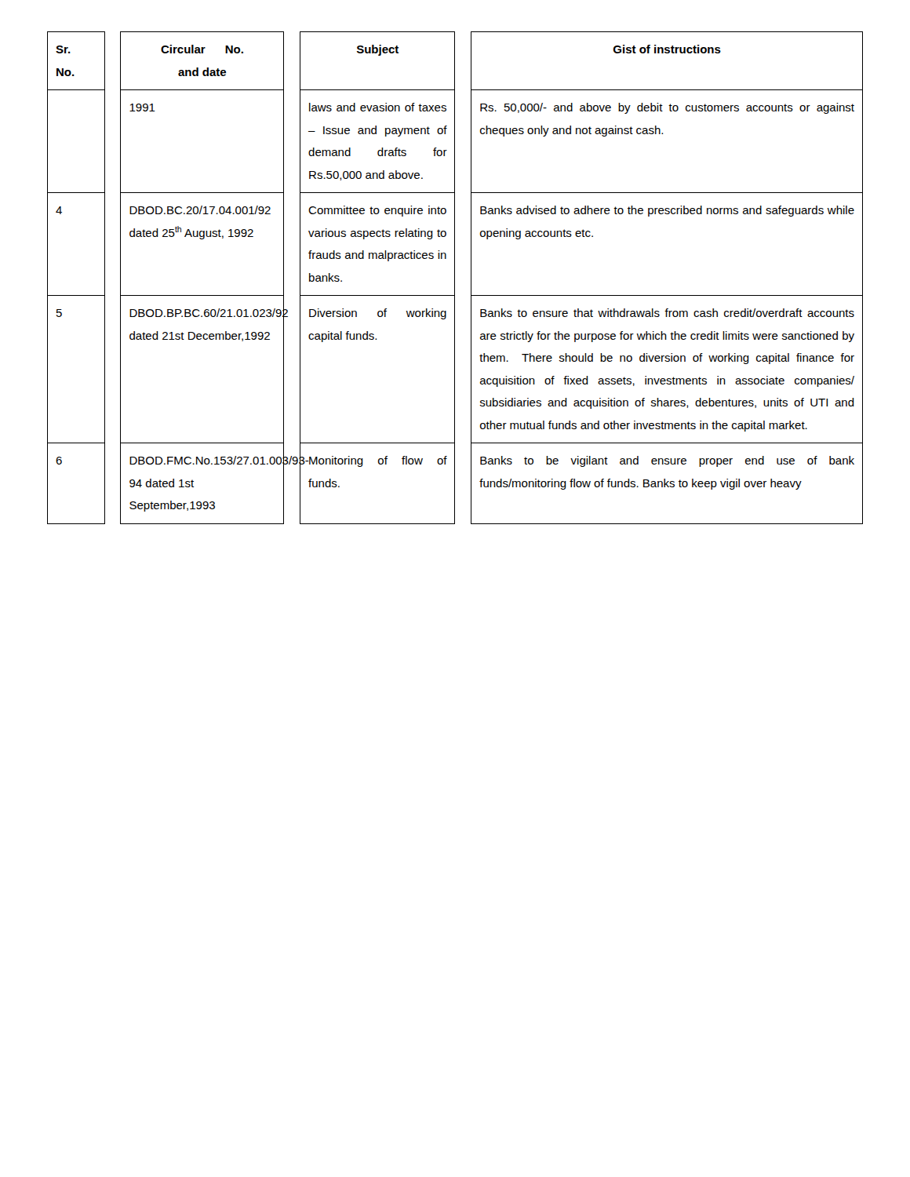| Sr. No. | | Circular No. and date | | Subject | | Gist of instructions |
| --- | --- | --- | --- | --- | --- | --- |
| | | 1991 | | laws and evasion of taxes – Issue and payment of demand drafts for Rs.50,000 and above. | | Rs. 50,000/- and above by debit to customers accounts or against cheques only and not against cash. |
| 4 | | DBOD.BC.20/17.04.001/92 dated 25 th August, 1992 | | Committee to enquire into various aspects relating to frauds and malpractices in banks. | | Banks advised to adhere to the prescribed norms and safeguards while opening accounts etc. |
| 5 | | DBOD.BP.BC.60/21.01.023/92 dated 21st December,1992 | | Diversion of working capital funds. | | Banks to ensure that withdrawals from cash credit/overdraft accounts are strictly for the purpose for which the credit limits were sanctioned by them. There should be no diversion of working capital finance for acquisition of fixed assets, investments in associate companies/ subsidiaries and acquisition of shares, debentures, units of UTI and other mutual funds and other investments in the capital market. |
| 6 | | DBOD.FMC.No.153/27.01.003/93-94 dated 1st September,1993 | | Monitoring of flow of funds. | | Banks to be vigilant and ensure proper end use of bank funds/monitoring flow of funds. Banks to keep vigil over heavy |